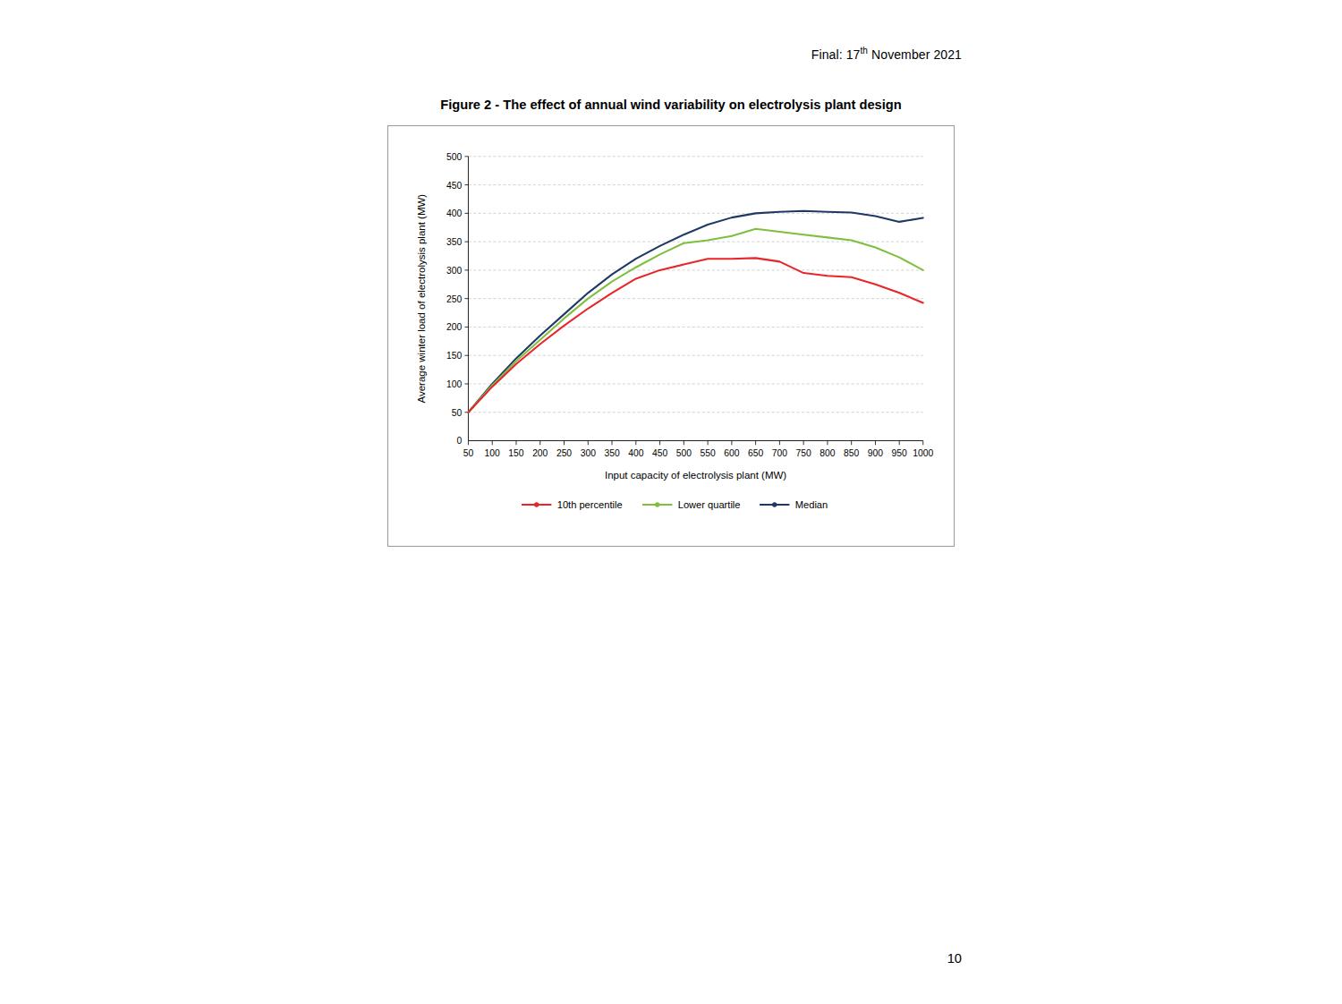Final: 17th November 2021
Figure 2 - The effect of annual wind variability on electrolysis plant design
500 450 400 350 300 250 200 150 100 50 0 50 100 150 200 250 300 350 400 450 500 550 600 650 700 750 800 850 900 950 1000 Input capacity of electrolysis plant (MW) Average winter load of electrolysis plant (MW) 10th percentile Lower quartile Median
10